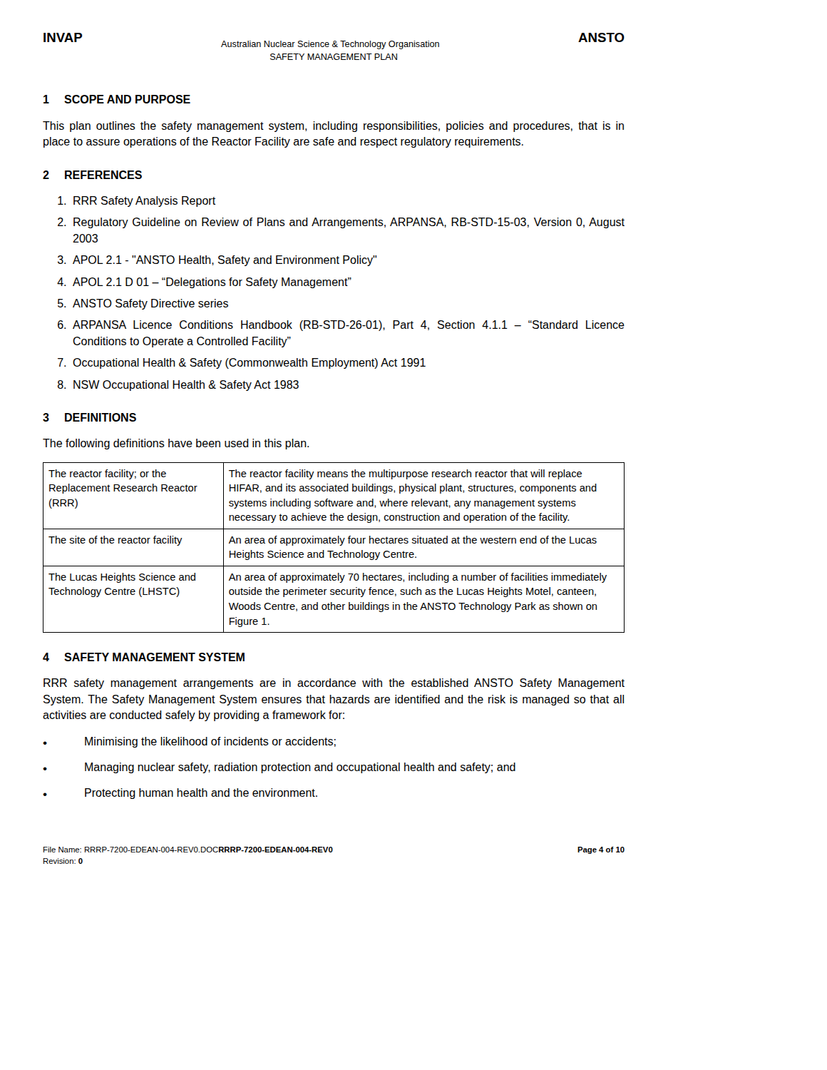INVAP
ANSTO
Australian Nuclear Science & Technology Organisation
SAFETY MANAGEMENT PLAN
1 SCOPE AND PURPOSE
This plan outlines the safety management system, including responsibilities, policies and procedures, that is in place to assure operations of the Reactor Facility are safe and respect regulatory requirements.
2 REFERENCES
RRR Safety Analysis Report
Regulatory Guideline on Review of Plans and Arrangements, ARPANSA, RB-STD-15-03, Version 0, August 2003
APOL 2.1 - "ANSTO Health, Safety and Environment Policy"
APOL 2.1 D 01 – “Delegations for Safety Management”
ANSTO Safety Directive series
ARPANSA Licence Conditions Handbook (RB-STD-26-01), Part 4, Section 4.1.1 – “Standard Licence Conditions to Operate a Controlled Facility”
Occupational Health & Safety (Commonwealth Employment) Act 1991
NSW Occupational Health & Safety Act 1983
3 DEFINITIONS
The following definitions have been used in this plan.
| The reactor facility; or the Replacement Research Reactor (RRR) | The reactor facility means the multipurpose research reactor that will replace HIFAR, and its associated buildings, physical plant, structures, components and systems including software and, where relevant, any management systems necessary to achieve the design, construction and operation of the facility. |
| The site of the reactor facility | An area of approximately four hectares situated at the western end of the Lucas Heights Science and Technology Centre. |
| The Lucas Heights Science and Technology Centre (LHSTC) | An area of approximately 70 hectares, including a number of facilities immediately outside the perimeter security fence, such as the Lucas Heights Motel, canteen, Woods Centre, and other buildings in the ANSTO Technology Park as shown on Figure 1. |
4 SAFETY MANAGEMENT SYSTEM
RRR safety management arrangements are in accordance with the established ANSTO Safety Management System. The Safety Management System ensures that hazards are identified and the risk is managed so that all activities are conducted safely by providing a framework for:
Minimising the likelihood of incidents or accidents;
Managing nuclear safety, radiation protection and occupational health and safety; and
Protecting human health and the environment.
File Name: RRRP-7200-EDEAN-004-REV0.DOCRRRP-7200-EDEAN-004-REV0
Revision: 0
Page 4 of 10